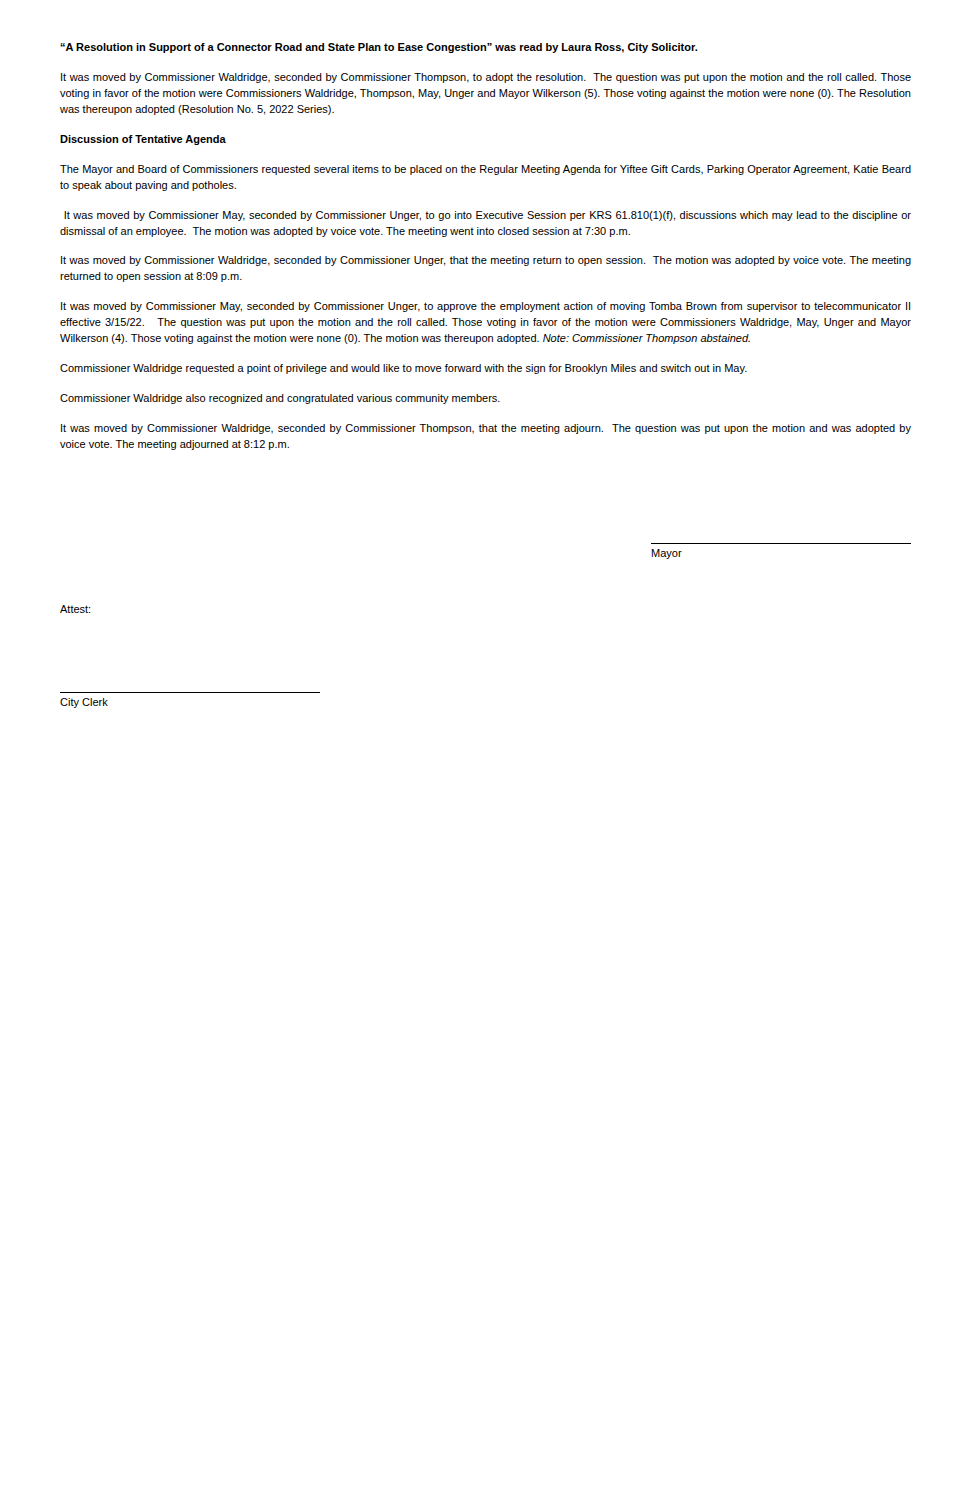“A Resolution in Support of a Connector Road and State Plan to Ease Congestion” was read by Laura Ross, City Solicitor.
It was moved by Commissioner Waldridge, seconded by Commissioner Thompson, to adopt the resolution. The question was put upon the motion and the roll called. Those voting in favor of the motion were Commissioners Waldridge, Thompson, May, Unger and Mayor Wilkerson (5). Those voting against the motion were none (0). The Resolution was thereupon adopted (Resolution No. 5, 2022 Series).
Discussion of Tentative Agenda
The Mayor and Board of Commissioners requested several items to be placed on the Regular Meeting Agenda for Yiftee Gift Cards, Parking Operator Agreement, Katie Beard to speak about paving and potholes.
It was moved by Commissioner May, seconded by Commissioner Unger, to go into Executive Session per KRS 61.810(1)(f), discussions which may lead to the discipline or dismissal of an employee. The motion was adopted by voice vote. The meeting went into closed session at 7:30 p.m.
It was moved by Commissioner Waldridge, seconded by Commissioner Unger, that the meeting return to open session. The motion was adopted by voice vote. The meeting returned to open session at 8:09 p.m.
It was moved by Commissioner May, seconded by Commissioner Unger, to approve the employment action of moving Tomba Brown from supervisor to telecommunicator II effective 3/15/22. The question was put upon the motion and the roll called. Those voting in favor of the motion were Commissioners Waldridge, May, Unger and Mayor Wilkerson (4). Those voting against the motion were none (0). The motion was thereupon adopted. Note: Commissioner Thompson abstained.
Commissioner Waldridge requested a point of privilege and would like to move forward with the sign for Brooklyn Miles and switch out in May.
Commissioner Waldridge also recognized and congratulated various community members.
It was moved by Commissioner Waldridge, seconded by Commissioner Thompson, that the meeting adjourn. The question was put upon the motion and was adopted by voice vote. The meeting adjourned at 8:12 p.m.
Mayor
Attest:
City Clerk